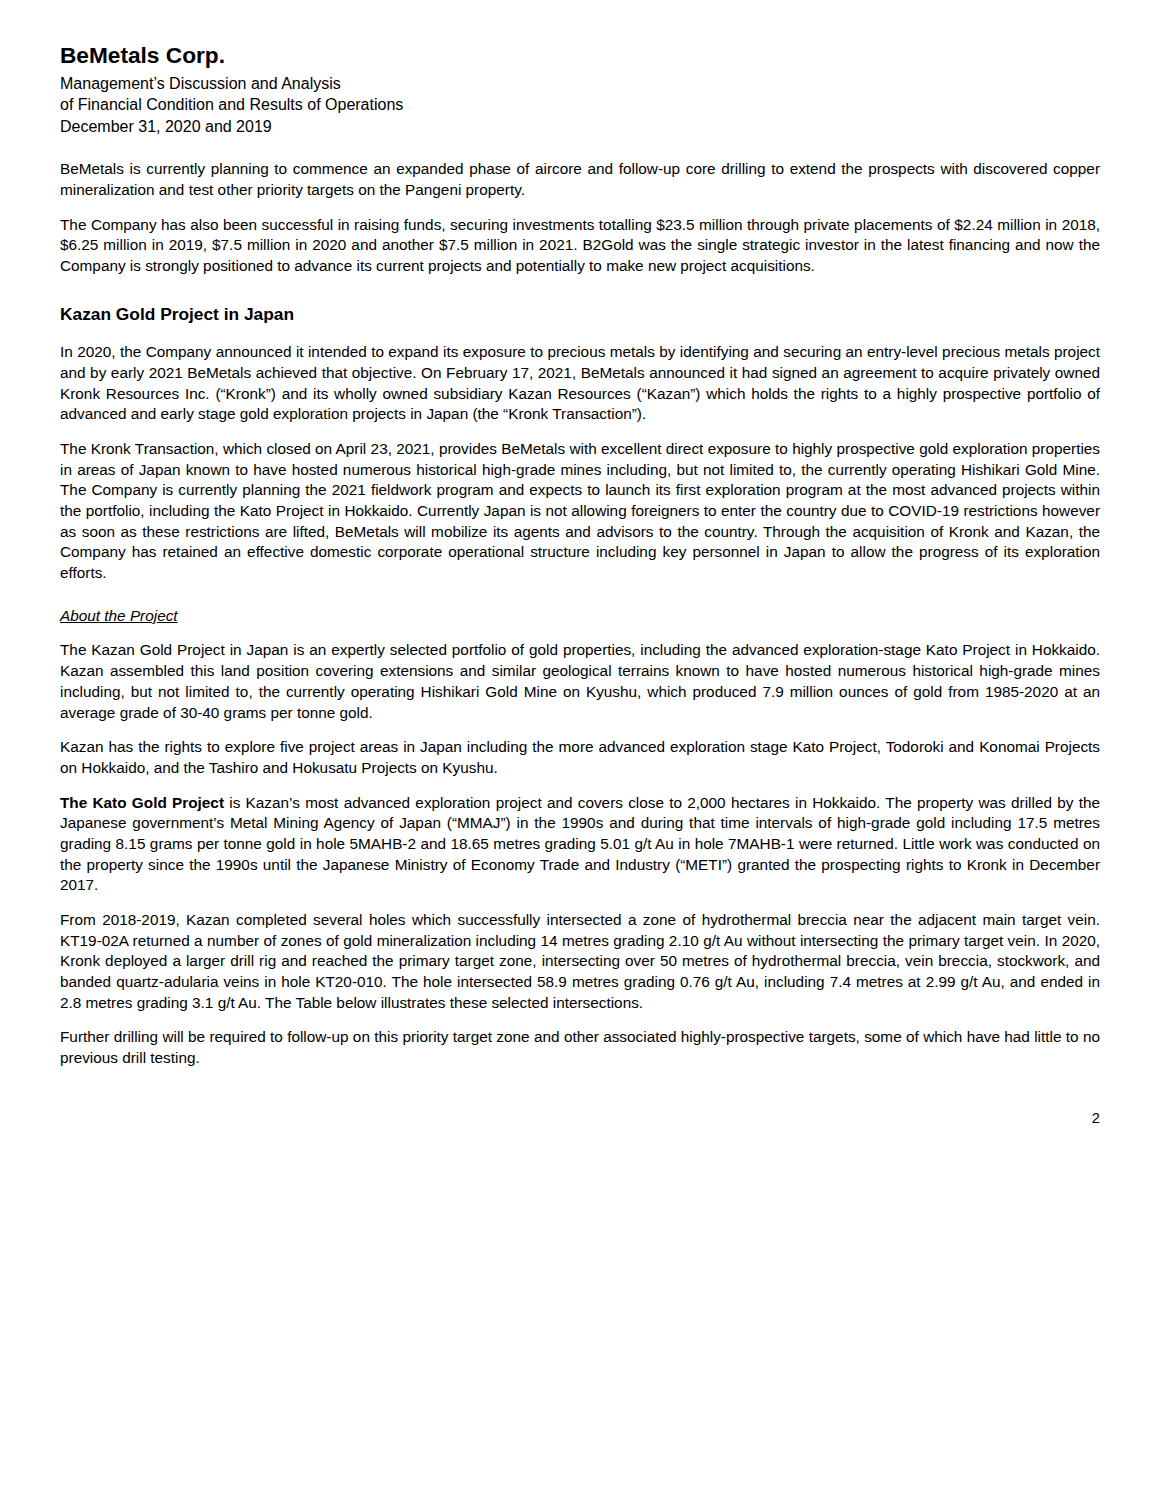BeMetals Corp.
Management’s Discussion and Analysis
of Financial Condition and Results of Operations
December 31, 2020 and 2019
BeMetals is currently planning to commence an expanded phase of aircore and follow-up core drilling to extend the prospects with discovered copper mineralization and test other priority targets on the Pangeni property.
The Company has also been successful in raising funds, securing investments totalling $23.5 million through private placements of $2.24 million in 2018, $6.25 million in 2019, $7.5 million in 2020 and another $7.5 million in 2021. B2Gold was the single strategic investor in the latest financing and now the Company is strongly positioned to advance its current projects and potentially to make new project acquisitions.
Kazan Gold Project in Japan
In 2020, the Company announced it intended to expand its exposure to precious metals by identifying and securing an entry-level precious metals project and by early 2021 BeMetals achieved that objective. On February 17, 2021, BeMetals announced it had signed an agreement to acquire privately owned Kronk Resources Inc. (“Kronk”) and its wholly owned subsidiary Kazan Resources (“Kazan”) which holds the rights to a highly prospective portfolio of advanced and early stage gold exploration projects in Japan (the “Kronk Transaction”).
The Kronk Transaction, which closed on April 23, 2021, provides BeMetals with excellent direct exposure to highly prospective gold exploration properties in areas of Japan known to have hosted numerous historical high-grade mines including, but not limited to, the currently operating Hishikari Gold Mine. The Company is currently planning the 2021 fieldwork program and expects to launch its first exploration program at the most advanced projects within the portfolio, including the Kato Project in Hokkaido. Currently Japan is not allowing foreigners to enter the country due to COVID-19 restrictions however as soon as these restrictions are lifted, BeMetals will mobilize its agents and advisors to the country. Through the acquisition of Kronk and Kazan, the Company has retained an effective domestic corporate operational structure including key personnel in Japan to allow the progress of its exploration efforts.
About the Project
The Kazan Gold Project in Japan is an expertly selected portfolio of gold properties, including the advanced exploration-stage Kato Project in Hokkaido. Kazan assembled this land position covering extensions and similar geological terrains known to have hosted numerous historical high-grade mines including, but not limited to, the currently operating Hishikari Gold Mine on Kyushu, which produced 7.9 million ounces of gold from 1985-2020 at an average grade of 30-40 grams per tonne gold.
Kazan has the rights to explore five project areas in Japan including the more advanced exploration stage Kato Project, Todoroki and Konomai Projects on Hokkaido, and the Tashiro and Hokusatu Projects on Kyushu.
The Kato Gold Project is Kazan’s most advanced exploration project and covers close to 2,000 hectares in Hokkaido. The property was drilled by the Japanese government’s Metal Mining Agency of Japan (“MMAJ”) in the 1990s and during that time intervals of high-grade gold including 17.5 metres grading 8.15 grams per tonne gold in hole 5MAHB-2 and 18.65 metres grading 5.01 g/t Au in hole 7MAHB-1 were returned. Little work was conducted on the property since the 1990s until the Japanese Ministry of Economy Trade and Industry (“METI”) granted the prospecting rights to Kronk in December 2017.
From 2018-2019, Kazan completed several holes which successfully intersected a zone of hydrothermal breccia near the adjacent main target vein. KT19-02A returned a number of zones of gold mineralization including 14 metres grading 2.10 g/t Au without intersecting the primary target vein. In 2020, Kronk deployed a larger drill rig and reached the primary target zone, intersecting over 50 metres of hydrothermal breccia, vein breccia, stockwork, and banded quartz-adularia veins in hole KT20-010. The hole intersected 58.9 metres grading 0.76 g/t Au, including 7.4 metres at 2.99 g/t Au, and ended in 2.8 metres grading 3.1 g/t Au. The Table below illustrates these selected intersections.
Further drilling will be required to follow-up on this priority target zone and other associated highly-prospective targets, some of which have had little to no previous drill testing.
2